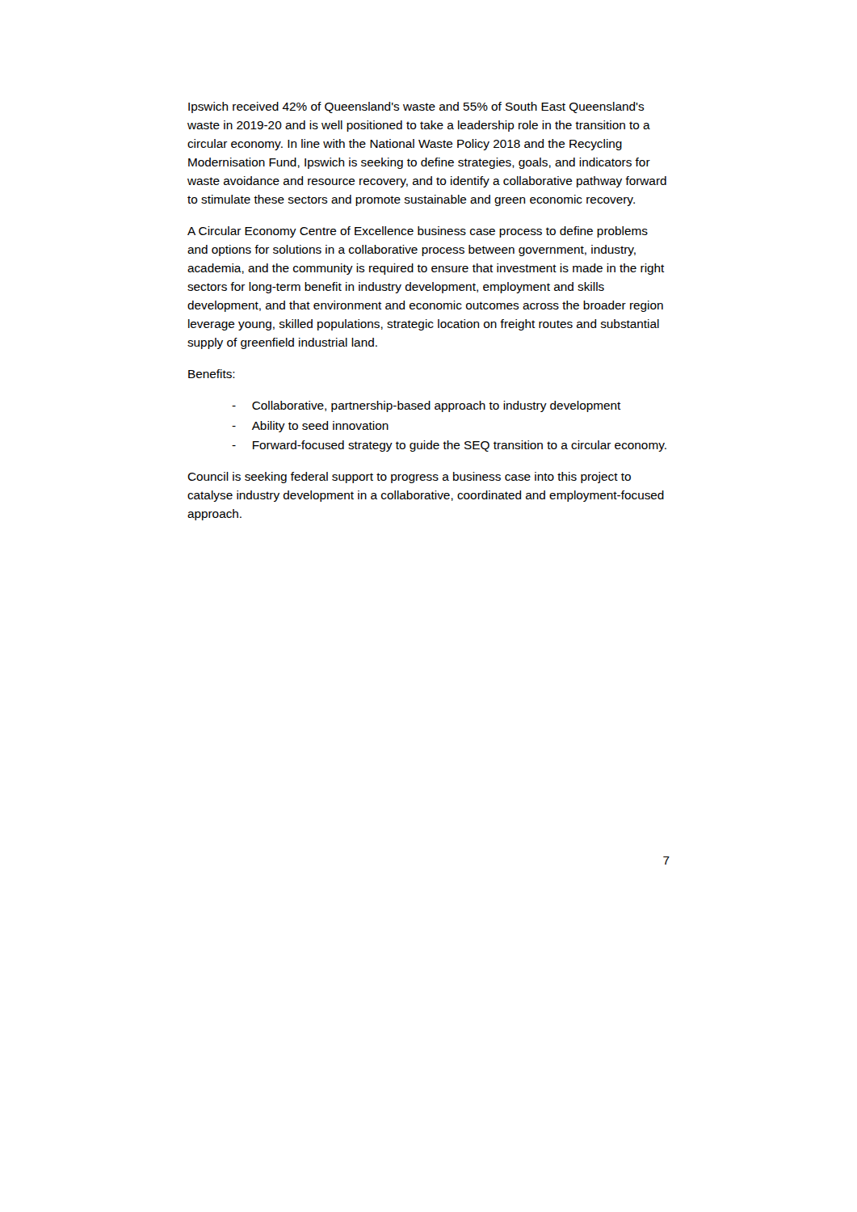Ipswich received 42% of Queensland's waste and 55% of South East Queensland's waste in 2019-20 and is well positioned to take a leadership role in the transition to a circular economy. In line with the National Waste Policy 2018 and the Recycling Modernisation Fund, Ipswich is seeking to define strategies, goals, and indicators for waste avoidance and resource recovery, and to identify a collaborative pathway forward to stimulate these sectors and promote sustainable and green economic recovery.
A Circular Economy Centre of Excellence business case process to define problems and options for solutions in a collaborative process between government, industry, academia, and the community is required to ensure that investment is made in the right sectors for long-term benefit in industry development, employment and skills development, and that environment and economic outcomes across the broader region leverage young, skilled populations, strategic location on freight routes and substantial supply of greenfield industrial land.
Benefits:
Collaborative, partnership-based approach to industry development
Ability to seed innovation
Forward-focused strategy to guide the SEQ transition to a circular economy.
Council is seeking federal support to progress a business case into this project to catalyse industry development in a collaborative, coordinated and employment-focused approach.
7